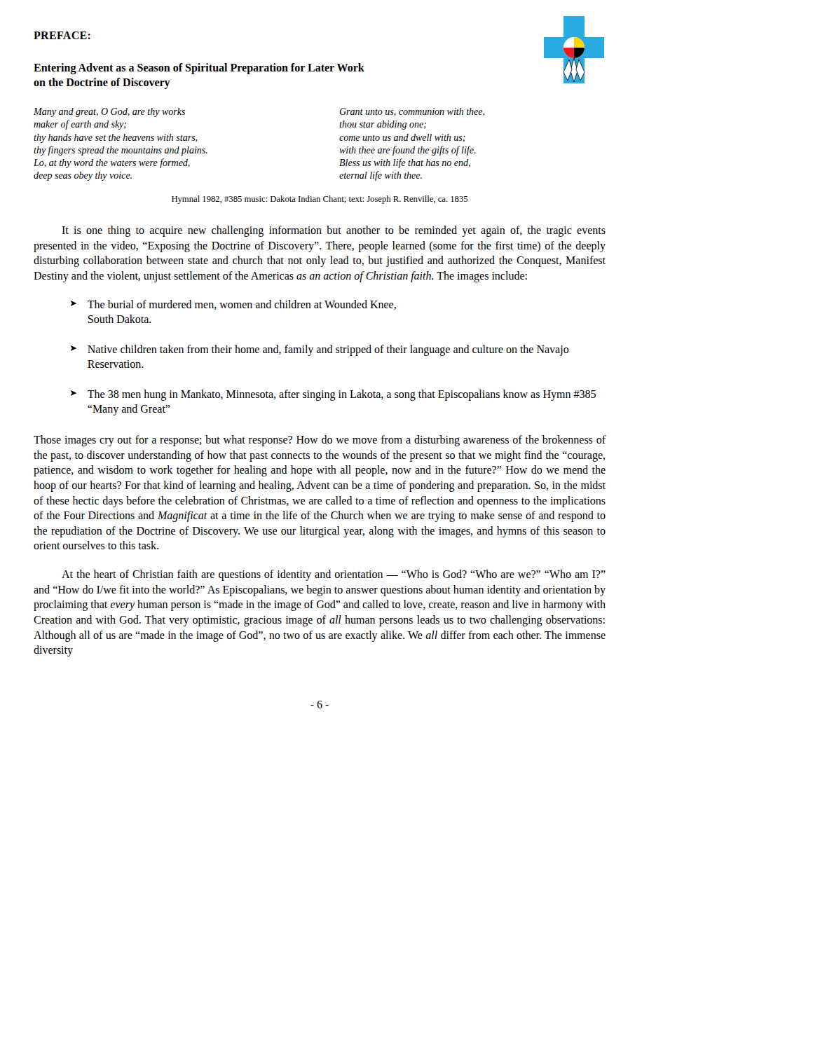PREFACE:
Entering Advent as a Season of Spiritual Preparation for Later Work
on the Doctrine of Discovery
Many and great, O God, are thy works
maker of earth and sky;
thy hands have set the heavens with stars,
thy fingers spread the mountains and plains.
Lo, at thy word the waters were formed,
deep seas obey thy voice.
Grant unto us, communion with thee,
thou star abiding one;
come unto us and dwell with us;
with thee are found the gifts of life.
Bless us with life that has no end,
eternal life with thee.
Hymnal 1982, #385 music: Dakota Indian Chant; text: Joseph R. Renville, ca. 1835
It is one thing to acquire new challenging information but another to be reminded yet again of, the tragic events presented in the video, “Exposing the Doctrine of Discovery”. There, people learned (some for the first time) of the deeply disturbing collaboration between state and church that not only lead to, but justified and authorized the Conquest, Manifest Destiny and the violent, unjust settlement of the Americas as an action of Christian faith. The images include:
The burial of murdered men, women and children at Wounded Knee,
South Dakota.
Native children taken from their home and, family and stripped of their language and culture on the Navajo Reservation.
The 38 men hung in Mankato, Minnesota, after singing in Lakota, a song that Episcopalians know as Hymn #385 “Many and Great”
Those images cry out for a response; but what response? How do we move from a disturbing awareness of the brokenness of the past, to discover understanding of how that past connects to the wounds of the present so that we might find the “courage, patience, and wisdom to work together for healing and hope with all people, now and in the future?” How do we mend the hoop of our hearts? For that kind of learning and healing, Advent can be a time of pondering and preparation. So, in the midst of these hectic days before the celebration of Christmas, we are called to a time of reflection and openness to the implications of the Four Directions and Magnificat at a time in the life of the Church when we are trying to make sense of and respond to the repudiation of the Doctrine of Discovery. We use our liturgical year, along with the images, and hymns of this season to orient ourselves to this task.
At the heart of Christian faith are questions of identity and orientation — “Who is God? “Who are we?” “Who am I?” and “How do I/we fit into the world?” As Episcopalians, we begin to answer questions about human identity and orientation by proclaiming that every human person is “made in the image of God” and called to love, create, reason and live in harmony with Creation and with God. That very optimistic, gracious image of all human persons leads us to two challenging observations: Although all of us are “made in the image of God”, no two of us are exactly alike. We all differ from each other. The immense diversity
- 6 -